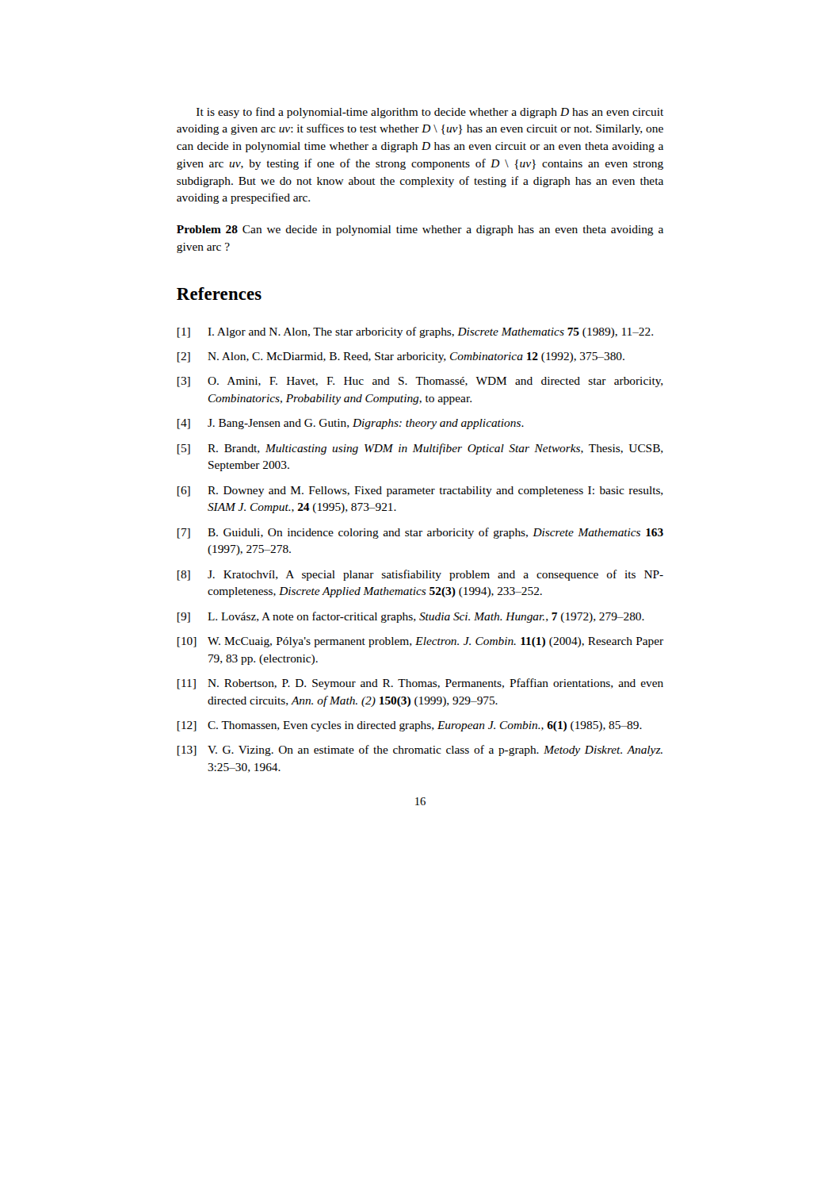It is easy to find a polynomial-time algorithm to decide whether a digraph D has an even circuit avoiding a given arc uv: it suffices to test whether D \ {uv} has an even circuit or not. Similarly, one can decide in polynomial time whether a digraph D has an even circuit or an even theta avoiding a given arc uv, by testing if one of the strong components of D \ {uv} contains an even strong subdigraph. But we do not know about the complexity of testing if a digraph has an even theta avoiding a prespecified arc.
Problem 28 Can we decide in polynomial time whether a digraph has an even theta avoiding a given arc ?
References
I. Algor and N. Alon, The star arboricity of graphs, Discrete Mathematics 75 (1989), 11–22.
N. Alon, C. McDiarmid, B. Reed, Star arboricity, Combinatorica 12 (1992), 375–380.
O. Amini, F. Havet, F. Huc and S. Thomassé, WDM and directed star arboricity, Combinatorics, Probability and Computing, to appear.
J. Bang-Jensen and G. Gutin, Digraphs: theory and applications.
R. Brandt, Multicasting using WDM in Multifiber Optical Star Networks, Thesis, UCSB, September 2003.
R. Downey and M. Fellows, Fixed parameter tractability and completeness I: basic results, SIAM J. Comput., 24 (1995), 873–921.
B. Guiduli, On incidence coloring and star arboricity of graphs, Discrete Mathematics 163 (1997), 275–278.
J. Kratochvíl, A special planar satisfiability problem and a consequence of its NP-completeness, Discrete Applied Mathematics 52(3) (1994), 233–252.
L. Lovász, A note on factor-critical graphs, Studia Sci. Math. Hungar., 7 (1972), 279–280.
W. McCuaig, Pólya's permanent problem, Electron. J. Combin. 11(1) (2004), Research Paper 79, 83 pp. (electronic).
N. Robertson, P. D. Seymour and R. Thomas, Permanents, Pfaffian orientations, and even directed circuits, Ann. of Math. (2) 150(3) (1999), 929–975.
C. Thomassen, Even cycles in directed graphs, European J. Combin., 6(1) (1985), 85–89.
V. G. Vizing. On an estimate of the chromatic class of a p-graph. Metody Diskret. Analyz. 3:25–30, 1964.
16